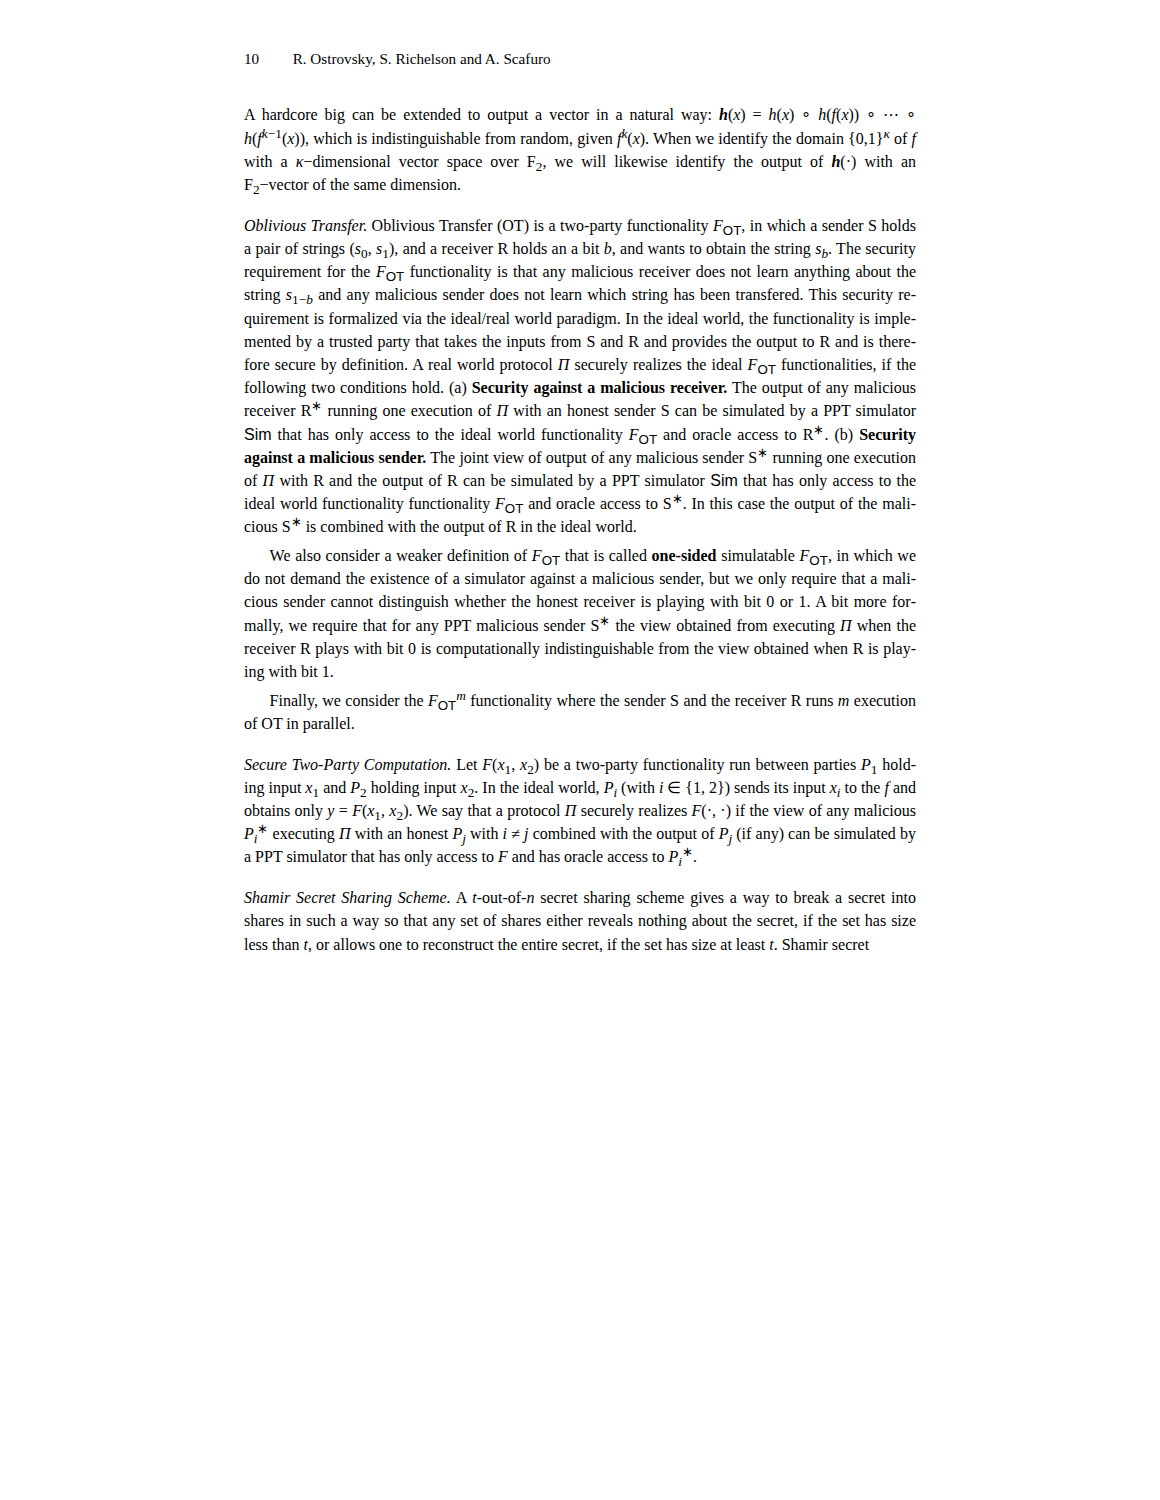10 R. Ostrovsky, S. Richelson and A. Scafuro
A hardcore big can be extended to output a vector in a natural way: h(x) = h(x) ∘ h(f(x)) ∘ ⋯ ∘ h(fk−1(x)), which is indistinguishable from random, given fk(x). When we identify the domain {0,1}κ of f with a κ−dimensional vector space over F2, we will likewise identify the output of h(·) with an F2−vector of the same dimension.
Oblivious Transfer. Oblivious Transfer (OT) is a two-party functionality FOT, in which a sender S holds a pair of strings (s0, s1), and a receiver R holds an a bit b, and wants to obtain the string sb. The security requirement for the FOT functionality is that any malicious receiver does not learn anything about the string s1−b and any malicious sender does not learn which string has been transfered. This security requirement is formalized via the ideal/real world paradigm. In the ideal world, the functionality is implemented by a trusted party that takes the inputs from S and R and provides the output to R and is therefore secure by definition. A real world protocol Π securely realizes the ideal FOT functionalities, if the following two conditions hold. (a) Security against a malicious receiver. The output of any malicious receiver R∗ running one execution of Π with an honest sender S can be simulated by a PPT simulator Sim that has only access to the ideal world functionality FOT and oracle access to R∗. (b) Security against a malicious sender. The joint view of output of any malicious sender S∗ running one execution of Π with R and the output of R can be simulated by a PPT simulator Sim that has only access to the ideal world functionality functionality FOT and oracle access to S∗. In this case the output of the malicious S∗ is combined with the output of R in the ideal world.
We also consider a weaker definition of FOT that is called one-sided simulatable FOT, in which we do not demand the existence of a simulator against a malicious sender, but we only require that a malicious sender cannot distinguish whether the honest receiver is playing with bit 0 or 1. A bit more formally, we require that for any PPT malicious sender S∗ the view obtained from executing Π when the receiver R plays with bit 0 is computationally indistinguishable from the view obtained when R is playing with bit 1.
Finally, we consider the FOTm functionality where the sender S and the receiver R runs m execution of OT in parallel.
Secure Two-Party Computation. Let F(x1, x2) be a two-party functionality run between parties P1 holding input x1 and P2 holding input x2. In the ideal world, Pi (with i ∈ {1, 2}) sends its input xi to the f and obtains only y = F(x1, x2). We say that a protocol Π securely realizes F(·, ·) if the view of any malicious Pi∗ executing Π with an honest Pj with i ≠ j combined with the output of Pj (if any) can be simulated by a PPT simulator that has only access to F and has oracle access to Pi∗.
Shamir Secret Sharing Scheme. A t-out-of-n secret sharing scheme gives a way to break a secret into shares in such a way so that any set of shares either reveals nothing about the secret, if the set has size less than t, or allows one to reconstruct the entire secret, if the set has size at least t. Shamir secret